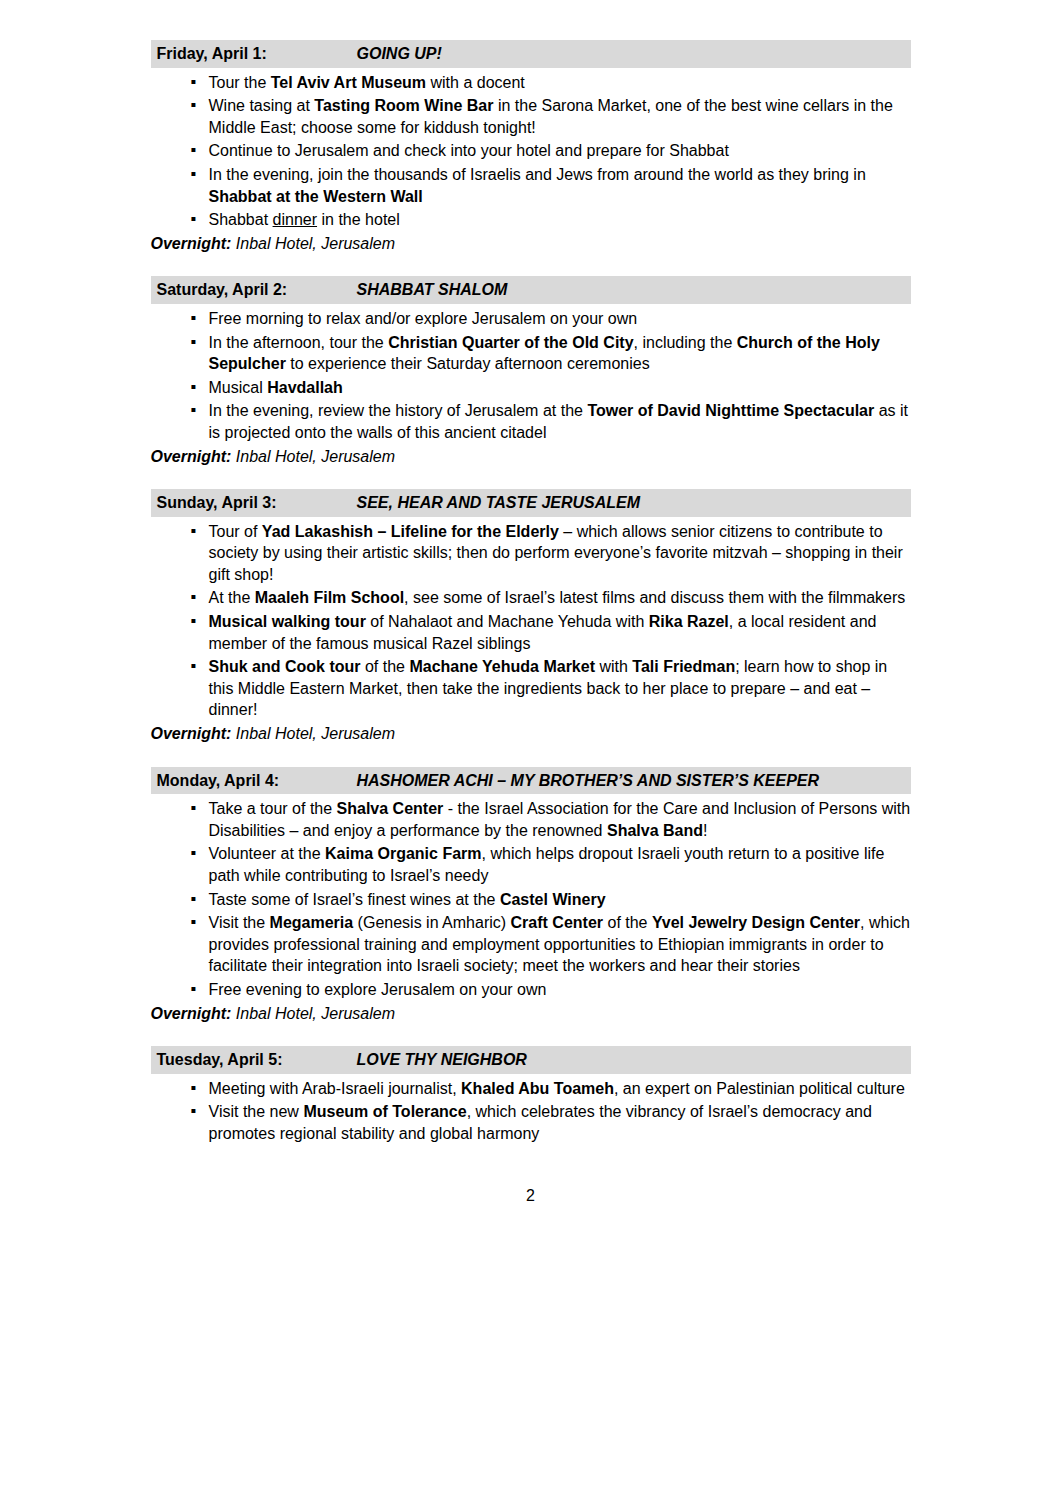Friday, April 1: GOING UP!
Tour the Tel Aviv Art Museum with a docent
Wine tasing at Tasting Room Wine Bar in the Sarona Market, one of the best wine cellars in the Middle East; choose some for kiddush tonight!
Continue to Jerusalem and check into your hotel and prepare for Shabbat
In the evening, join the thousands of Israelis and Jews from around the world as they bring in Shabbat at the Western Wall
Shabbat dinner in the hotel
Overnight: Inbal Hotel, Jerusalem
Saturday, April 2: SHABBAT SHALOM
Free morning to relax and/or explore Jerusalem on your own
In the afternoon, tour the Christian Quarter of the Old City, including the Church of the Holy Sepulcher to experience their Saturday afternoon ceremonies
Musical Havdallah
In the evening, review the history of Jerusalem at the Tower of David Nighttime Spectacular as it is projected onto the walls of this ancient citadel
Overnight: Inbal Hotel, Jerusalem
Sunday, April 3: SEE, HEAR AND TASTE JERUSALEM
Tour of Yad Lakashish – Lifeline for the Elderly – which allows senior citizens to contribute to society by using their artistic skills; then do perform everyone’s favorite mitzvah – shopping in their gift shop!
At the Maaleh Film School, see some of Israel’s latest films and discuss them with the filmmakers
Musical walking tour of Nahalaot and Machane Yehuda with Rika Razel, a local resident and member of the famous musical Razel siblings
Shuk and Cook tour of the Machane Yehuda Market with Tali Friedman; learn how to shop in this Middle Eastern Market, then take the ingredients back to her place to prepare – and eat – dinner!
Overnight: Inbal Hotel, Jerusalem
Monday, April 4: HASHOMER ACHI – MY BROTHER’S AND SISTER’S KEEPER
Take a tour of the Shalva Center - the Israel Association for the Care and Inclusion of Persons with Disabilities – and enjoy a performance by the renowned Shalva Band!
Volunteer at the Kaima Organic Farm, which helps dropout Israeli youth return to a positive life path while contributing to Israel’s needy
Taste some of Israel’s finest wines at the Castel Winery
Visit the Megameria (Genesis in Amharic) Craft Center of the Yvel Jewelry Design Center, which provides professional training and employment opportunities to Ethiopian immigrants in order to facilitate their integration into Israeli society; meet the workers and hear their stories
Free evening to explore Jerusalem on your own
Overnight: Inbal Hotel, Jerusalem
Tuesday, April 5: LOVE THY NEIGHBOR
Meeting with Arab-Israeli journalist, Khaled Abu Toameh, an expert on Palestinian political culture
Visit the new Museum of Tolerance, which celebrates the vibrancy of Israel’s democracy and promotes regional stability and global harmony
2